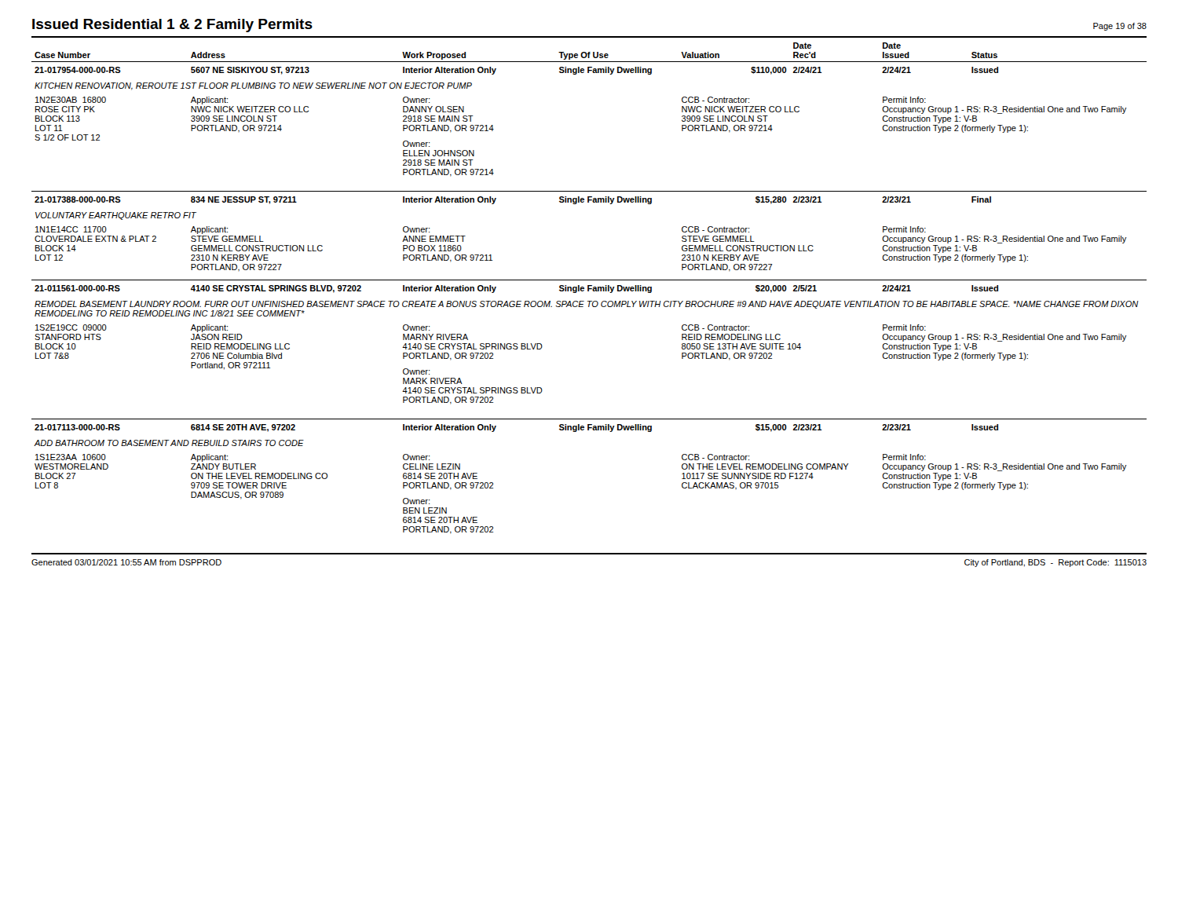Issued Residential 1 & 2 Family Permits
Page 19 of 38
| Case Number | Address | Work Proposed | Type Of Use | Valuation | Date Rec'd | Date Issued | Status |
| --- | --- | --- | --- | --- | --- | --- | --- |
| 21-017954-000-00-RS | 5607 NE SISKIYOU ST, 97213 | Interior Alteration Only | Single Family Dwelling | $110,000 | 2/24/21 | 2/24/21 | Issued |
| KITCHEN RENOVATION, REROUTE 1ST FLOOR PLUMBING TO NEW SEWERLINE NOT ON EJECTOR PUMP |
| 1N2E30AB 16800 ROSE CITY PK BLOCK 113 LOT 11 S 1/2 OF LOT 12 | Applicant: NWC NICK WEITZER CO LLC 3909 SE LINCOLN ST PORTLAND, OR 97214 | Owner: DANNY OLSEN 2918 SE MAIN ST PORTLAND, OR 97214 Owner: ELLEN JOHNSON 2918 SE MAIN ST PORTLAND, OR 97214 | CCB - Contractor: NWC NICK WEITZER CO LLC 3909 SE LINCOLN ST PORTLAND, OR 97214 | Permit Info: Occupancy Group 1 - RS: R-3_Residential One and Two Family Construction Type 1: V-B Construction Type 2 (formerly Type 1): |
| 21-017388-000-00-RS | 834 NE JESSUP ST, 97211 | Interior Alteration Only | Single Family Dwelling | $15,280 | 2/23/21 | 2/23/21 | Final |
| VOLUNTARY EARTHQUAKE RETRO FIT |
| 1N1E14CC 11700 CLOVERDALE EXTN & PLAT 2 BLOCK 14 LOT 12 | Applicant: STEVE GEMMELL GEMMELL CONSTRUCTION LLC 2310 N KERBY AVE PORTLAND, OR 97227 | Owner: ANNE EMMETT PO BOX 11860 PORTLAND, OR 97211 | CCB - Contractor: STEVE GEMMELL GEMMELL CONSTRUCTION LLC 2310 N KERBY AVE PORTLAND, OR 97227 | Permit Info: Occupancy Group 1 - RS: R-3_Residential One and Two Family Construction Type 1: V-B Construction Type 2 (formerly Type 1): |
| 21-011561-000-00-RS | 4140 SE CRYSTAL SPRINGS BLVD, 97202 | Interior Alteration Only | Single Family Dwelling | $20,000 | 2/5/21 | 2/24/21 | Issued |
| REMODEL BASEMENT LAUNDRY ROOM. FURR OUT UNFINISHED BASEMENT SPACE TO CREATE A BONUS STORAGE ROOM. SPACE TO COMPLY WITH CITY BROCHURE #9 AND HAVE ADEQUATE VENTILATION TO BE HABITABLE SPACE. *NAME CHANGE FROM DIXON REMODELING TO REID REMODELING INC 1/8/21 SEE COMMENT* |
| 1S2E19CC 09000 STANFORD HTS BLOCK 10 LOT 7&8 | Applicant: JASON REID REID REMODELING LLC 2706 NE Columbia Blvd Portland, OR 972111 | Owner: MARNY RIVERA 4140 SE CRYSTAL SPRINGS BLVD PORTLAND, OR 97202 Owner: MARK RIVERA 4140 SE CRYSTAL SPRINGS BLVD PORTLAND, OR 97202 | CCB - Contractor: REID REMODELING LLC 8050 SE 13TH AVE SUITE 104 PORTLAND, OR 97202 | Permit Info: Occupancy Group 1 - RS: R-3_Residential One and Two Family Construction Type 1: V-B Construction Type 2 (formerly Type 1): |
| 21-017113-000-00-RS | 6814 SE 20TH AVE, 97202 | Interior Alteration Only | Single Family Dwelling | $15,000 | 2/23/21 | 2/23/21 | Issued |
| ADD BATHROOM TO BASEMENT AND REBUILD STAIRS TO CODE |
| 1S1E23AA 10600 WESTMORELAND BLOCK 27 LOT 8 | Applicant: ZANDY BUTLER ON THE LEVEL REMODELING CO 9709 SE TOWER DRIVE DAMASCUS, OR 97089 | Owner: CELINE LEZIN 6814 SE 20TH AVE PORTLAND, OR 97202 Owner: BEN LEZIN 6814 SE 20TH AVE PORTLAND, OR 97202 | CCB - Contractor: ON THE LEVEL REMODELING COMPANY 10117 SE SUNNYSIDE RD F1274 CLACKAMAS, OR 97015 | Permit Info: Occupancy Group 1 - RS: R-3_Residential One and Two Family Construction Type 1: V-B Construction Type 2 (formerly Type 1): |
Generated 03/01/2021 10:55 AM from DSPPROD
City of Portland, BDS - Report Code: 1115013